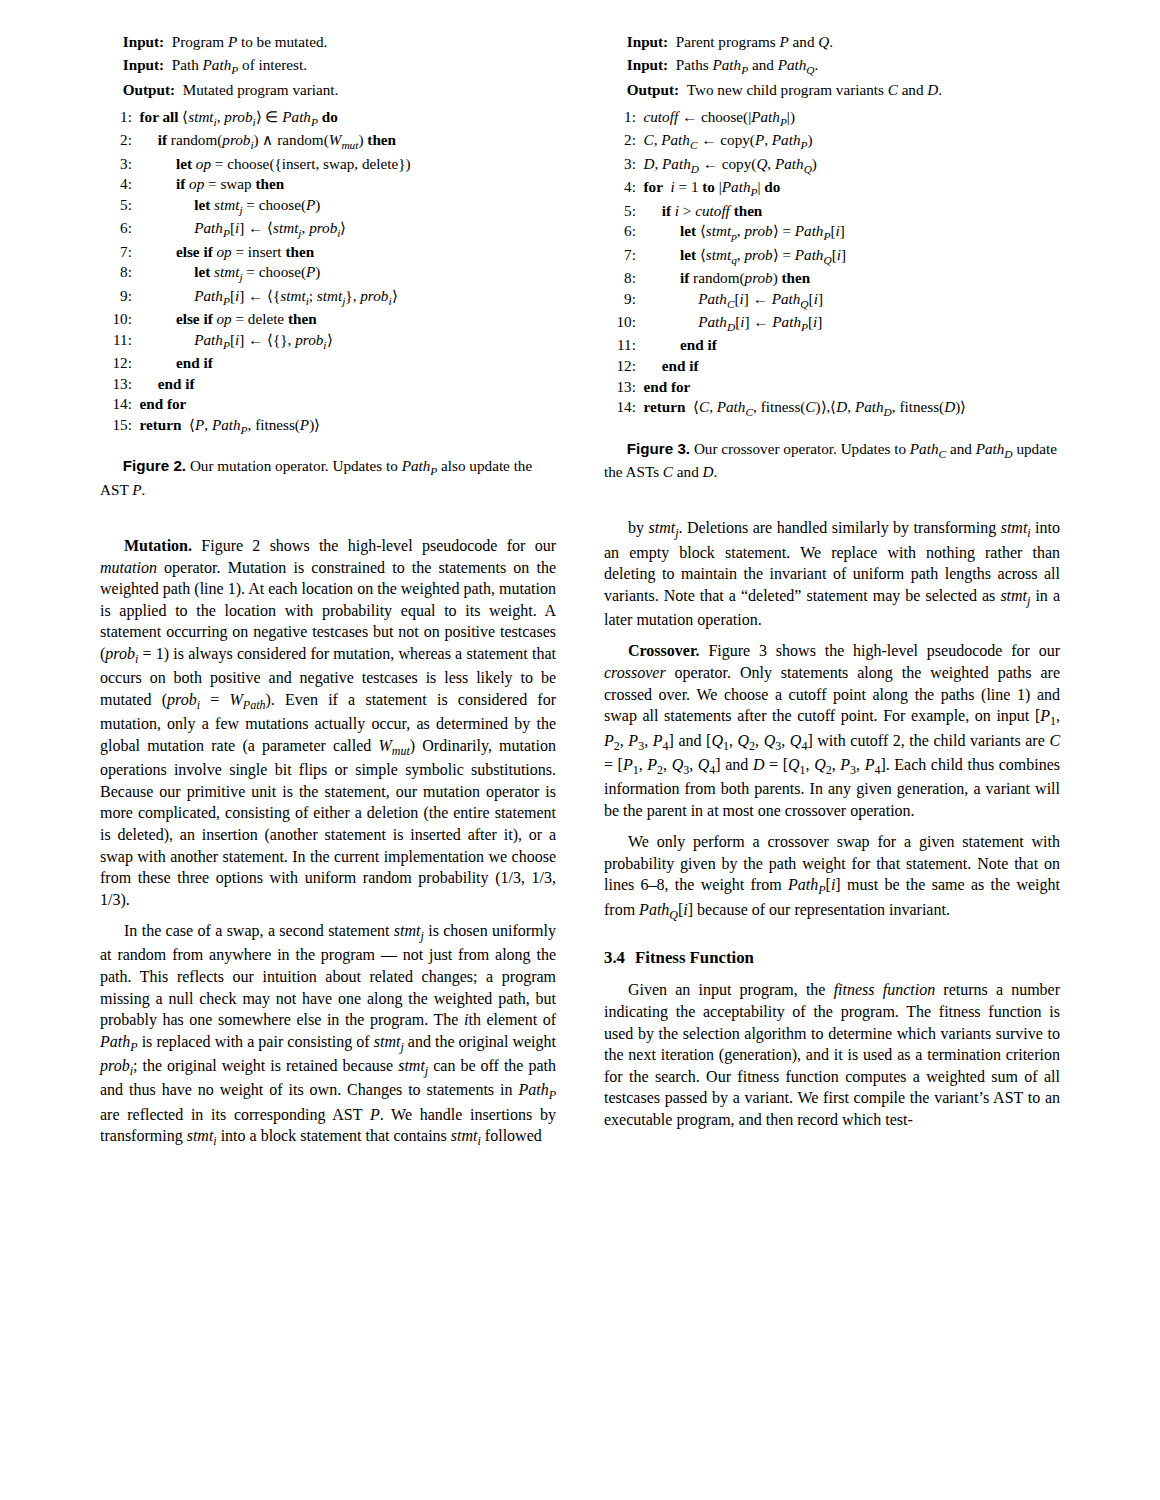Input: Program P to be mutated.
Input: Path PathP of interest.
Output: Mutated program variant.
for all ⟨stmti, probi⟩ ∈ PathP do
if random(probi) ∧ random(Wmut) then
let op = choose({insert, swap, delete})
if op = swap then
let stmtj = choose(P)
PathP[i] ← ⟨stmtj, probi⟩
else if op = insert then
let stmtj = choose(P)
PathP[i] ← ⟨{stmti; stmtj}, probi⟩
else if op = delete then
PathP[i] ← ⟨{}, probi⟩
end if
end if
end for
return ⟨P, PathP, fitness(P)⟩
Figure 2. Our mutation operator. Updates to PathP also update the AST P.
Mutation. Figure 2 shows the high-level pseudocode for our mutation operator. Mutation is constrained to the statements on the weighted path (line 1). At each location on the weighted path, mutation is applied to the location with probability equal to its weight. A statement occurring on negative testcases but not on positive testcases (probi = 1) is always considered for mutation, whereas a statement that occurs on both positive and negative testcases is less likely to be mutated (probi = WPath). Even if a statement is considered for mutation, only a few mutations actually occur, as determined by the global mutation rate (a parameter called Wmut) Ordinarily, mutation operations involve single bit flips or simple symbolic substitutions. Because our primitive unit is the statement, our mutation operator is more complicated, consisting of either a deletion (the entire statement is deleted), an insertion (another statement is inserted after it), or a swap with another statement. In the current implementation we choose from these three options with uniform random probability (1/3, 1/3, 1/3).
In the case of a swap, a second statement stmtj is chosen uniformly at random from anywhere in the program — not just from along the path. This reflects our intuition about related changes; a program missing a null check may not have one along the weighted path, but probably has one somewhere else in the program. The ith element of PathP is replaced with a pair consisting of stmtj and the original weight probi; the original weight is retained because stmtj can be off the path and thus have no weight of its own. Changes to statements in PathP are reflected in its corresponding AST P. We handle insertions by transforming stmti into a block statement that contains stmti followed
Input: Parent programs P and Q.
Input: Paths PathP and PathQ.
Output: Two new child program variants C and D.
cutoff ← choose(|PathP|)
C, PathC ← copy(P, PathP)
D, PathD ← copy(Q, PathQ)
for i = 1 to |PathP| do
if i > cutoff then
let ⟨stmtp, prob⟩ = PathP[i]
let ⟨stmtq, prob⟩ = PathQ[i]
if random(prob) then
PathC[i] ← PathQ[i]
PathD[i] ← PathP[i]
end if
end if
end for
return ⟨C, PathC, fitness(C)⟩,⟨D, PathD, fitness(D)⟩
Figure 3. Our crossover operator. Updates to PathC and PathD update the ASTs C and D.
by stmtj. Deletions are handled similarly by transforming stmti into an empty block statement. We replace with nothing rather than deleting to maintain the invariant of uniform path lengths across all variants. Note that a “deleted” statement may be selected as stmtj in a later mutation operation.
Crossover. Figure 3 shows the high-level pseudocode for our crossover operator. Only statements along the weighted paths are crossed over. We choose a cutoff point along the paths (line 1) and swap all statements after the cutoff point. For example, on input [P1, P2, P3, P4] and [Q1, Q2, Q3, Q4] with cutoff 2, the child variants are C = [P1, P2, Q3, Q4] and D = [Q1, Q2, P3, P4]. Each child thus combines information from both parents. In any given generation, a variant will be the parent in at most one crossover operation.
We only perform a crossover swap for a given statement with probability given by the path weight for that statement. Note that on lines 6–8, the weight from PathP[i] must be the same as the weight from PathQ[i] because of our representation invariant.
3.4 Fitness Function
Given an input program, the fitness function returns a number indicating the acceptability of the program. The fitness function is used by the selection algorithm to determine which variants survive to the next iteration (generation), and it is used as a termination criterion for the search. Our fitness function computes a weighted sum of all testcases passed by a variant. We first compile the variant’s AST to an executable program, and then record which test-